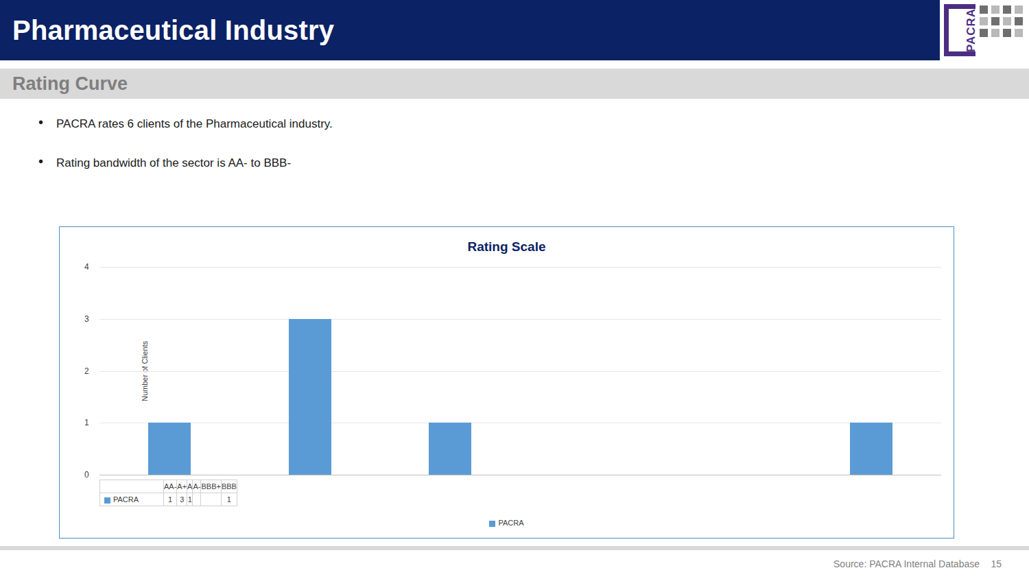Pharmaceutical Industry
PACRA
Rating Curve
PACRA rates 6 clients of the Pharmaceutical industry.
Rating bandwidth of the sector is AA- to BBB-
Rating Scale
Number of Clients
4
3
2
1
0
| | AA- | A+ | A | A- | BBB+ | BBB |
| --- | --- | --- | --- | --- | --- | --- |
| PACRA | 1 | 3 | 1 | | | 1 |
PACRA
Source: PACRA Internal Database
15